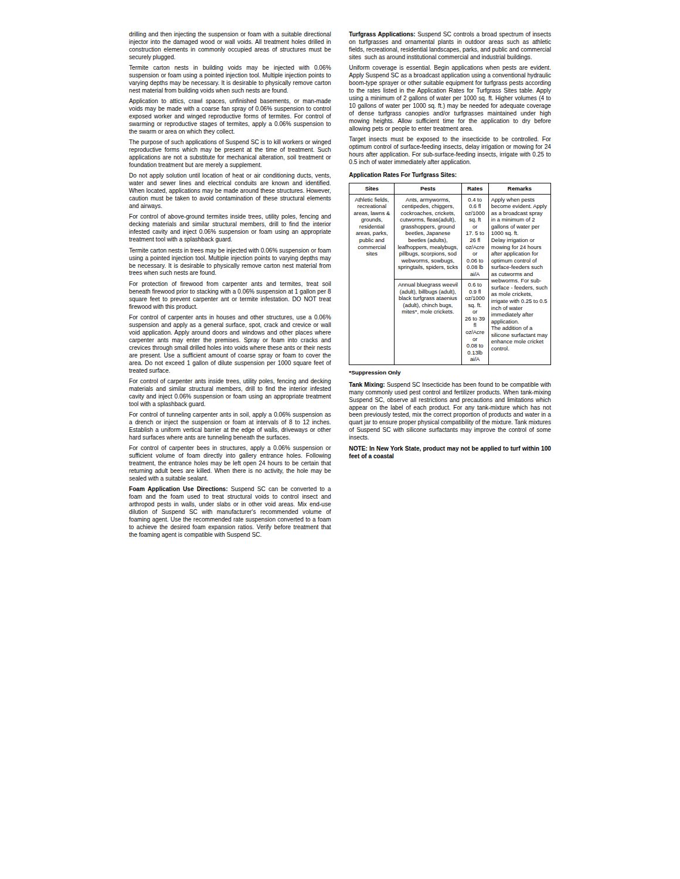drilling and then injecting the suspension or foam with a suitable directional injector into the damaged wood or wall voids. All treatment holes drilled in construction elements in commonly occupied areas of structures must be securely plugged.
Termite carton nests in building voids may be injected with 0.06% suspension or foam using a pointed injection tool. Multiple injection points to varying depths may be necessary. It is desirable to physically remove carton nest material from building voids when such nests are found.
Application to attics, crawl spaces, unfinished basements, or man-made voids may be made with a coarse fan spray of 0.06% suspension to control exposed worker and winged reproductive forms of termites. For control of swarming or reproductive stages of termites, apply a 0.06% suspension to the swarm or area on which they collect.
The purpose of such applications of Suspend SC is to kill workers or winged reproductive forms which may be present at the time of treatment. Such applications are not a substitute for mechanical alteration, soil treatment or foundation treatment but are merely a supplement.
Do not apply solution until location of heat or air conditioning ducts, vents, water and sewer lines and electrical conduits are known and identified. When located, applications may be made around these structures. However, caution must be taken to avoid contamination of these structural elements and airways.
For control of above-ground termites inside trees, utility poles, fencing and decking materials and similar structural members, drill to find the interior infested cavity and inject 0.06% suspension or foam using an appropriate treatment tool with a splashback guard.
Termite carton nests in trees may be injected with 0.06% suspension or foam using a pointed injection tool. Multiple injection points to varying depths may be necessary. It is desirable to physically remove carton nest material from trees when such nests are found.
For protection of firewood from carpenter ants and termites, treat soil beneath firewood prior to stacking with a 0.06% suspension at 1 gallon per 8 square feet to prevent carpenter ant or termite infestation. DO NOT treat firewood with this product.
For control of carpenter ants in houses and other structures, use a 0.06% suspension and apply as a general surface, spot, crack and crevice or wall void application. Apply around doors and windows and other places where carpenter ants may enter the premises. Spray or foam into cracks and crevices through small drilled holes into voids where these ants or their nests are present. Use a sufficient amount of coarse spray or foam to cover the area. Do not exceed 1 gallon of dilute suspension per 1000 square feet of treated surface.
For control of carpenter ants inside trees, utility poles, fencing and decking materials and similar structural members, drill to find the interior infested cavity and inject 0.06% suspension or foam using an appropriate treatment tool with a splashback guard.
For control of tunneling carpenter ants in soil, apply a 0.06% suspension as a drench or inject the suspension or foam at intervals of 8 to 12 inches. Establish a uniform vertical barrier at the edge of walls, driveways or other hard surfaces where ants are tunneling beneath the surfaces.
For control of carpenter bees in structures, apply a 0.06% suspension or sufficient volume of foam directly into gallery entrance holes. Following treatment, the entrance holes may be left open 24 hours to be certain that returning adult bees are killed. When there is no activity, the hole may be sealed with a suitable sealant.
Foam Application Use Directions: Suspend SC can be converted to a foam and the foam used to treat structural voids to control insect and arthropod pests in walls, under slabs or in other void areas. Mix end-use dilution of Suspend SC with manufacturer's recommended volume of foaming agent. Use the recommended rate suspension converted to a foam to achieve the desired foam expansion ratios. Verify before treatment that the foaming agent is compatible with Suspend SC.
Turfgrass Applications: Suspend SC controls a broad spectrum of insects on turfgrasses and ornamental plants in outdoor areas such as athletic fields, recreational, residential landscapes, parks, and public and commercial sites such as around institutional commercial and industrial buildings.
Uniform coverage is essential. Begin applications when pests are evident. Apply Suspend SC as a broadcast application using a conventional hydraulic boom-type sprayer or other suitable equipment for turfgrass pests according to the rates listed in the Application Rates for Turfgrass Sites table. Apply using a minimum of 2 gallons of water per 1000 sq. ft. Higher volumes (4 to 10 gallons of water per 1000 sq. ft.) may be needed for adequate coverage of dense turfgrass canopies and/or turfgrasses maintained under high mowing heights. Allow sufficient time for the application to dry before allowing pets or people to enter treatment area.
Target insects must be exposed to the insecticide to be controlled. For optimum control of surface-feeding insects, delay irrigation or mowing for 24 hours after application. For sub-surface-feeding insects, irrigate with 0.25 to 0.5 inch of water immediately after application.
Application Rates For Turfgrass Sites:
| Sites | Pests | Rates | Remarks |
| --- | --- | --- | --- |
| Athletic fields, recreational areas, lawns & grounds, residential areas, parks, public and commercial sites | Ants, armyworms, centipedes, chiggers, cockroaches, crickets, cutworms, fleas(adult), grasshoppers, ground beetles, Japanese beetles (adults), leafhoppers, mealybugs, pillbugs, scorpions, sod webworms, sowbugs, springtails, spiders, ticks | 0.4 to 0.6 fl oz/1000 sq. ft or 17. 5 to 26 fl oz/Acre or 0.06 to 0.08 lb ai/A | Apply when pests become evident. Apply as a broadcast spray in a minimum of 2 gallons of water per 1000 sq. ft. Delay irrigation or mowing for 24 hours after application for optimum control of surface-feeders such as cutworms and webworms. For sub-surface - feeders, such as mole crickets, irrigate with 0.25 to 0.5 inch of water immediately after application. The addition of a silicone surfactant may enhance mole cricket control. |
| Annual bluegrass weevil (adult), billbugs (adult), black turfgrass ataenius (adult), chinch bugs, mites*, mole crickets. | 0.6 to 0.9 fl oz/1000 sq. ft. or 26 to 39 fl oz/Acre or 0.08 to 0.13lb ai/A |
*Suppression Only
Tank Mixing: Suspend SC Insecticide has been found to be compatible with many commonly used pest control and fertilizer products. When tank-mixing Suspend SC, observe all restrictions and precautions and limitations which appear on the label of each product. For any tank-mixture which has not been previously tested, mix the correct proportion of products and water in a quart jar to ensure proper physical compatibility of the mixture. Tank mixtures of Suspend SC with silicone surfactants may improve the control of some insects.
NOTE: In New York State, product may not be applied to turf within 100 feet of a coastal